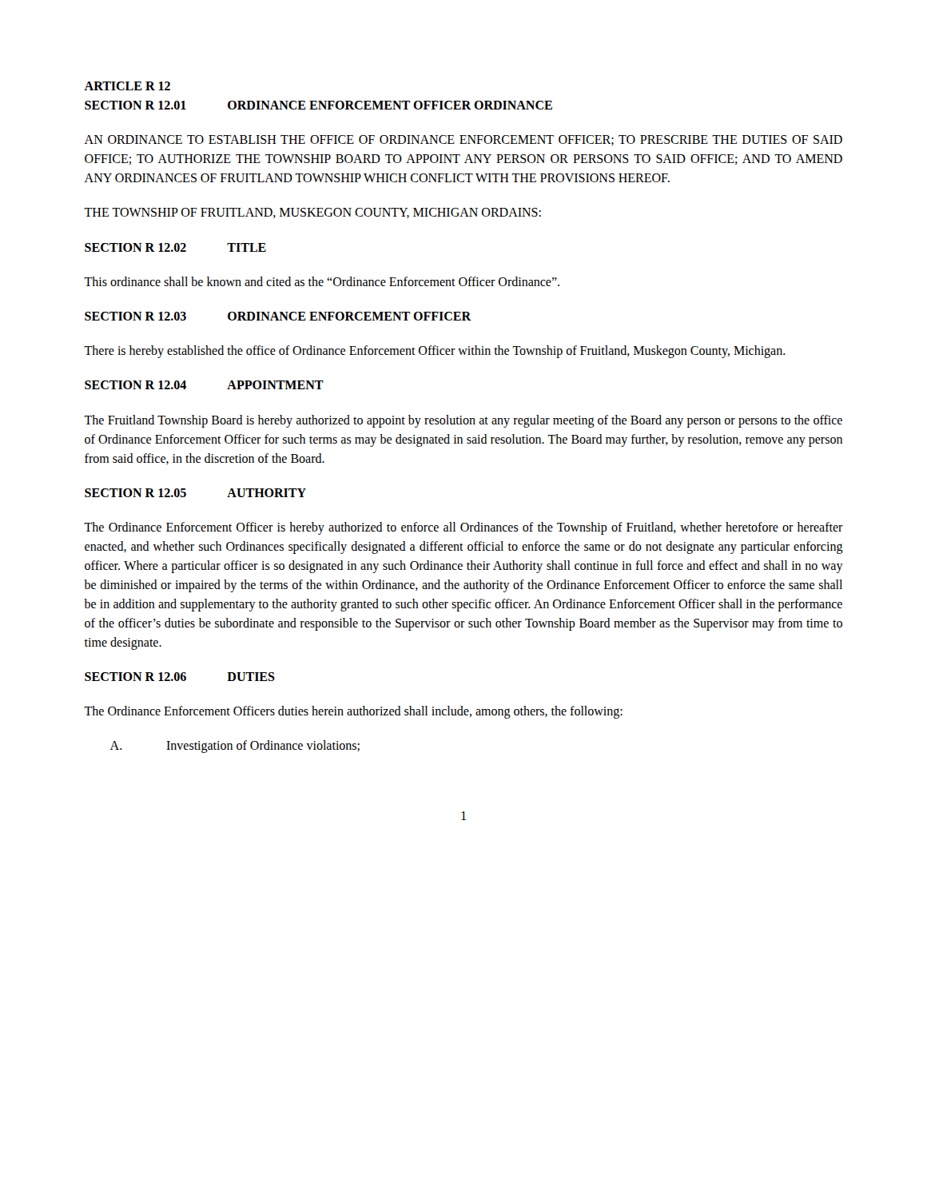ARTICLE R 12
SECTION R 12.01ORDINANCE ENFORCEMENT OFFICER ORDINANCE
AN ORDINANCE TO ESTABLISH THE OFFICE OF ORDINANCE ENFORCEMENT OFFICER; TO PRESCRIBE THE DUTIES OF SAID OFFICE; TO AUTHORIZE THE TOWNSHIP BOARD TO APPOINT ANY PERSON OR PERSONS TO SAID OFFICE; AND TO AMEND ANY ORDINANCES OF FRUITLAND TOWNSHIP WHICH CONFLICT WITH THE PROVISIONS HEREOF.
THE TOWNSHIP OF FRUITLAND, MUSKEGON COUNTY, MICHIGAN ORDAINS:
SECTION R 12.02TITLE
This ordinance shall be known and cited as the “Ordinance Enforcement Officer Ordinance”.
SECTION R 12.03ORDINANCE ENFORCEMENT OFFICER
There is hereby established the office of Ordinance Enforcement Officer within the Township of Fruitland, Muskegon County, Michigan.
SECTION R 12.04APPOINTMENT
The Fruitland Township Board is hereby authorized to appoint by resolution at any regular meeting of the Board any person or persons to the office of Ordinance Enforcement Officer for such terms as may be designated in said resolution. The Board may further, by resolution, remove any person from said office, in the discretion of the Board.
SECTION R 12.05AUTHORITY
The Ordinance Enforcement Officer is hereby authorized to enforce all Ordinances of the Township of Fruitland, whether heretofore or hereafter enacted, and whether such Ordinances specifically designated a different official to enforce the same or do not designate any particular enforcing officer. Where a particular officer is so designated in any such Ordinance their Authority shall continue in full force and effect and shall in no way be diminished or impaired by the terms of the within Ordinance, and the authority of the Ordinance Enforcement Officer to enforce the same shall be in addition and supplementary to the authority granted to such other specific officer. An Ordinance Enforcement Officer shall in the performance of the officer’s duties be subordinate and responsible to the Supervisor or such other Township Board member as the Supervisor may from time to time designate.
SECTION R 12.06DUTIES
The Ordinance Enforcement Officers duties herein authorized shall include, among others, the following:
A. Investigation of Ordinance violations;
1